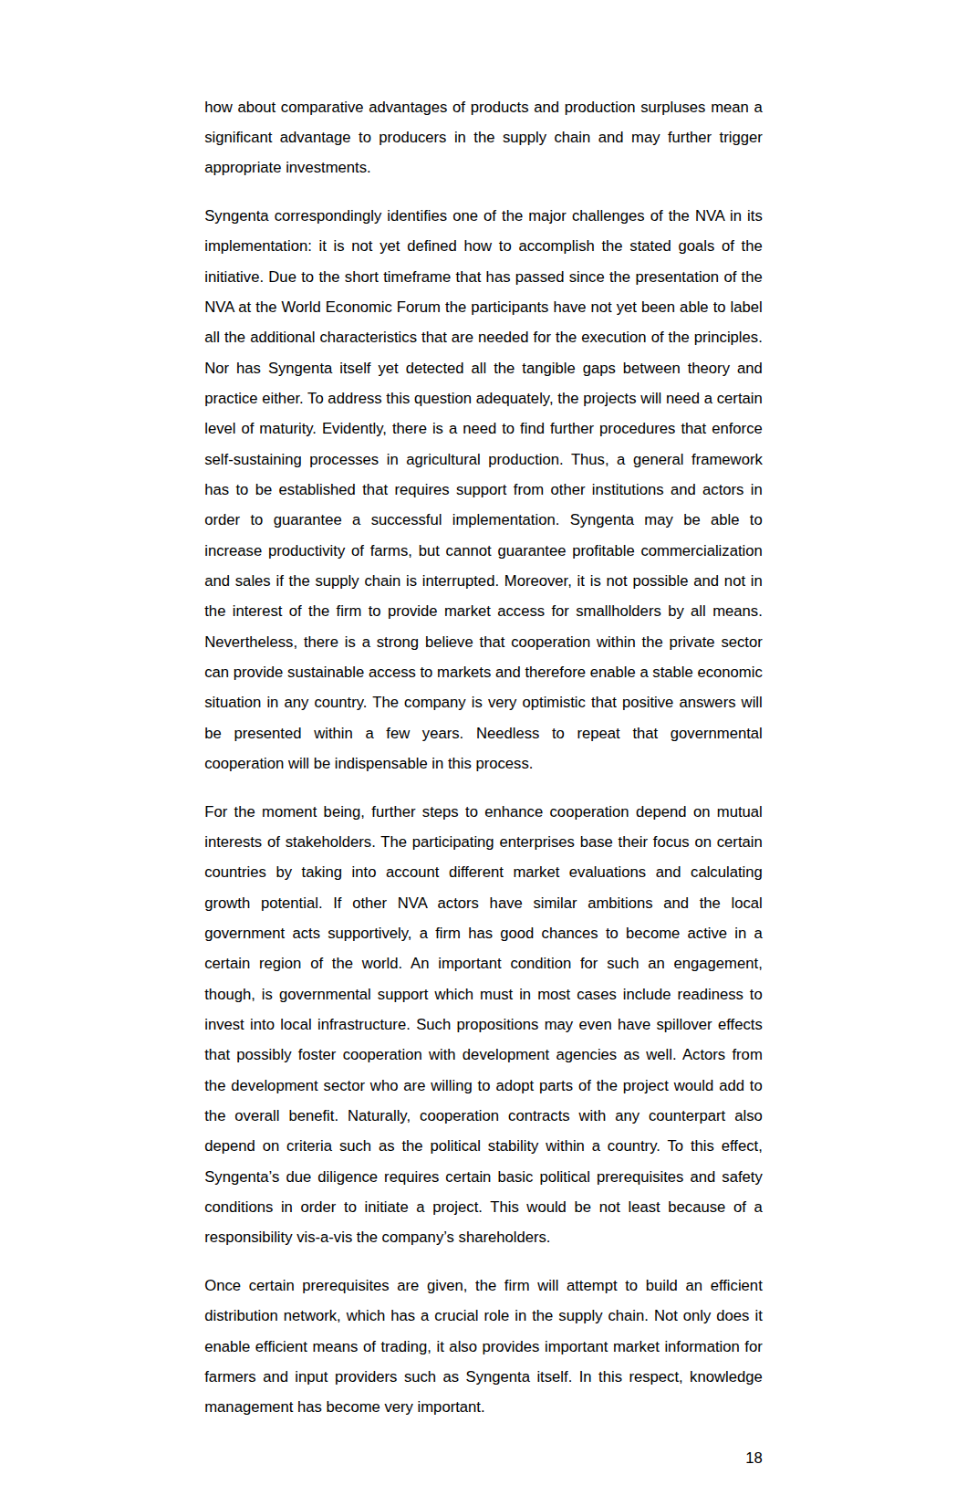how about comparative advantages of products and production surpluses mean a significant advantage to producers in the supply chain and may further trigger appropriate investments.
Syngenta correspondingly identifies one of the major challenges of the NVA in its implementation: it is not yet defined how to accomplish the stated goals of the initiative. Due to the short timeframe that has passed since the presentation of the NVA at the World Economic Forum the participants have not yet been able to label all the additional characteristics that are needed for the execution of the principles. Nor has Syngenta itself yet detected all the tangible gaps between theory and practice either. To address this question adequately, the projects will need a certain level of maturity. Evidently, there is a need to find further procedures that enforce self-sustaining processes in agricultural production. Thus, a general framework has to be established that requires support from other institutions and actors in order to guarantee a successful implementation. Syngenta may be able to increase productivity of farms, but cannot guarantee profitable commercialization and sales if the supply chain is interrupted. Moreover, it is not possible and not in the interest of the firm to provide market access for smallholders by all means. Nevertheless, there is a strong believe that cooperation within the private sector can provide sustainable access to markets and therefore enable a stable economic situation in any country. The company is very optimistic that positive answers will be presented within a few years. Needless to repeat that governmental cooperation will be indispensable in this process.
For the moment being, further steps to enhance cooperation depend on mutual interests of stakeholders. The participating enterprises base their focus on certain countries by taking into account different market evaluations and calculating growth potential. If other NVA actors have similar ambitions and the local government acts supportively, a firm has good chances to become active in a certain region of the world. An important condition for such an engagement, though, is governmental support which must in most cases include readiness to invest into local infrastructure. Such propositions may even have spillover effects that possibly foster cooperation with development agencies as well. Actors from the development sector who are willing to adopt parts of the project would add to the overall benefit. Naturally, cooperation contracts with any counterpart also depend on criteria such as the political stability within a country. To this effect, Syngenta’s due diligence requires certain basic political prerequisites and safety conditions in order to initiate a project. This would be not least because of a responsibility vis-a-vis the company’s shareholders.
Once certain prerequisites are given, the firm will attempt to build an efficient distribution network, which has a crucial role in the supply chain. Not only does it enable efficient means of trading, it also provides important market information for farmers and input providers such as Syngenta itself. In this respect, knowledge management has become very important.
18